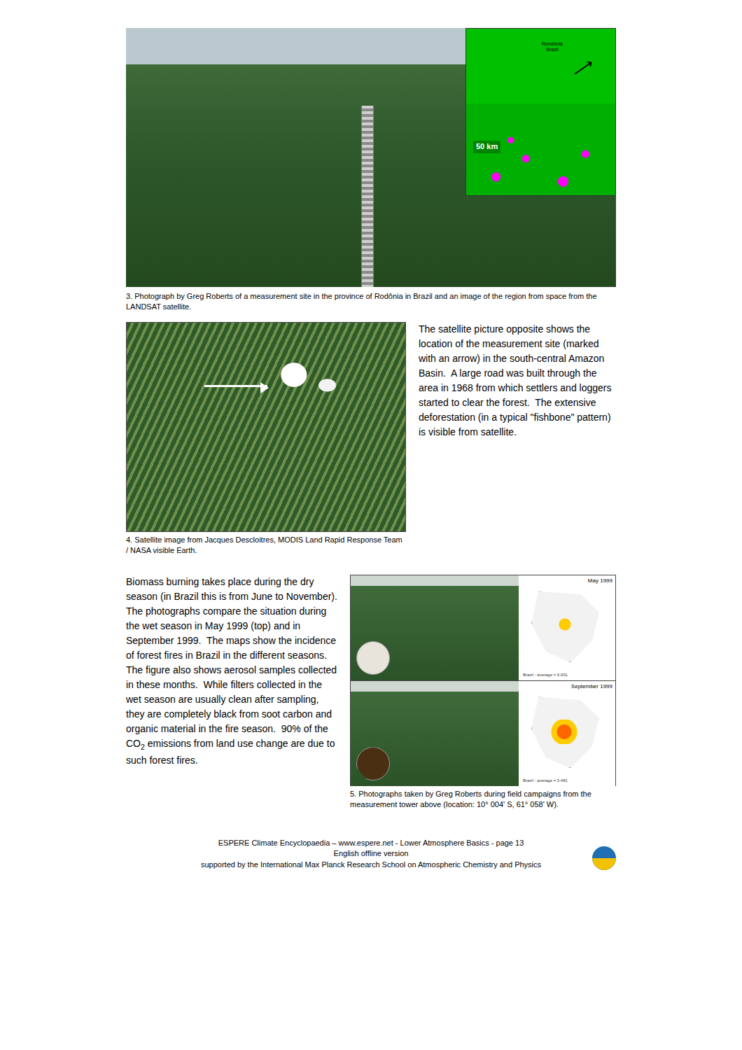Rondônia
Brazil
⟶
50 km
3. Photograph by Greg Roberts of a measurement site in the province of Rodônia in Brazil and an image of the region from space from the LANDSAT satellite.
4. Satellite image from Jacques Descloitres, MODIS Land Rapid Response Team / NASA visible Earth.
The satellite picture opposite shows the location of the measurement site (marked with an arrow) in the south-central Amazon Basin. A large road was built through the area in 1968 from which settlers and loggers started to clear the forest. The extensive deforestation (in a typical "fishbone" pattern) is visible from satellite.
Biomass burning takes place during the dry season (in Brazil this is from June to November). The photographs compare the situation during the wet season in May 1999 (top) and in September 1999. The maps show the incidence of forest fires in Brazil in the different seasons. The figure also shows aerosol samples collected in these months. While filters collected in the wet season are usually clean after sampling, they are completely black from soot carbon and organic material in the fire season. 90% of the CO2 emissions from land use change are due to such forest fires.
May 1999
Brazil - average = 0.001
September 1999
Brazil - average = 0.481
5. Photographs taken by Greg Roberts during field campaigns from the measurement tower above (location: 10° 004' S, 61° 058' W).
ESPERE Climate Encyclopaedia – www.espere.net - Lower Atmosphere Basics - page 13
English offline version
supported by the International Max Planck Research School on Atmospheric Chemistry and Physics